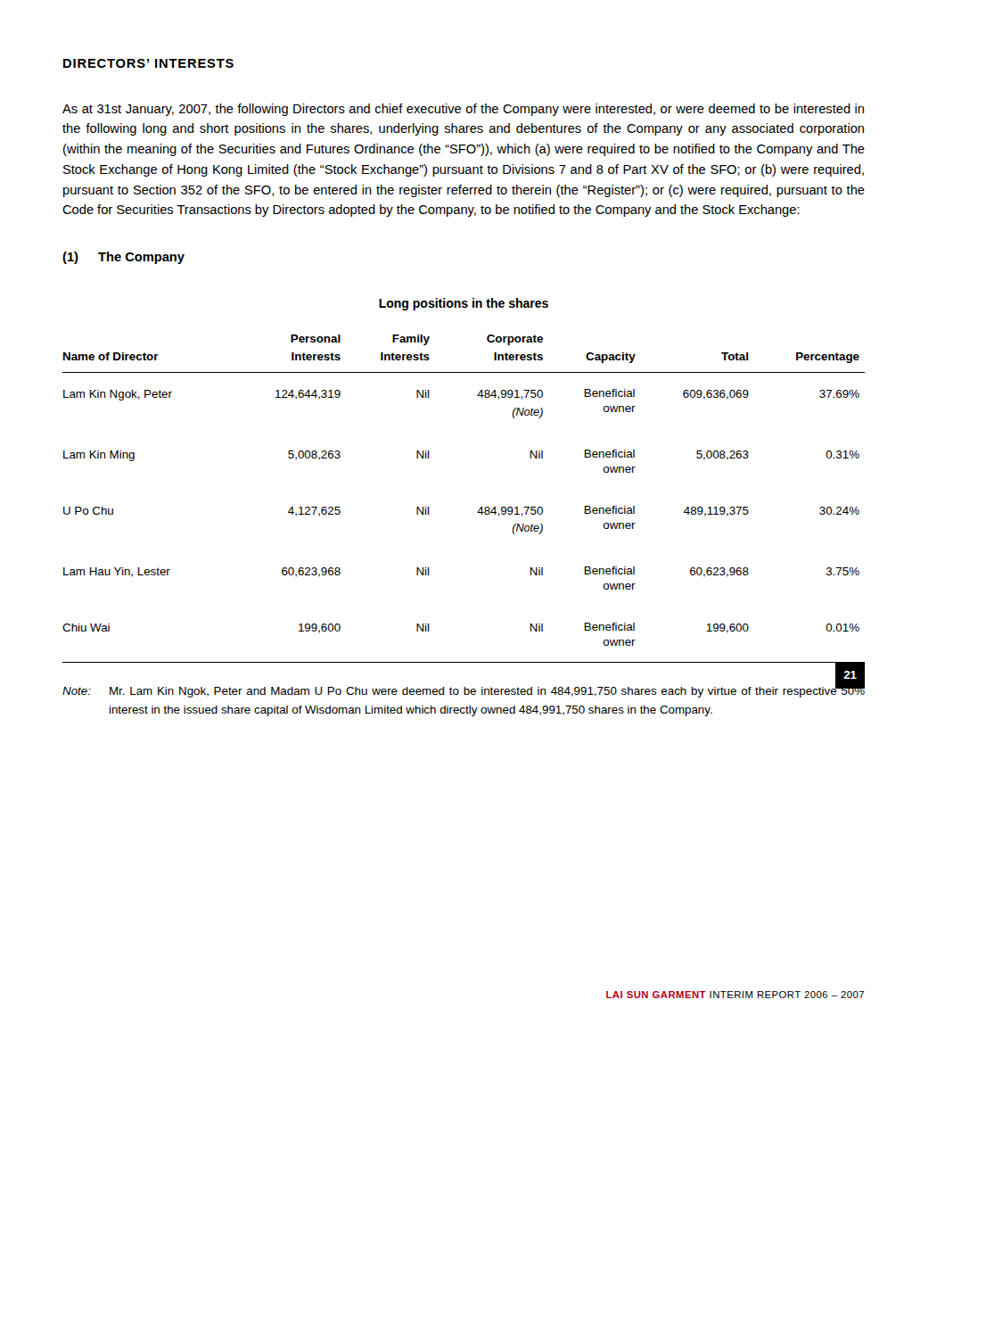DIRECTORS’ INTERESTS
As at 31st January, 2007, the following Directors and chief executive of the Company were interested, or were deemed to be interested in the following long and short positions in the shares, underlying shares and debentures of the Company or any associated corporation (within the meaning of the Securities and Futures Ordinance (the “SFO”)), which (a) were required to be notified to the Company and The Stock Exchange of Hong Kong Limited (the “Stock Exchange”) pursuant to Divisions 7 and 8 of Part XV of the SFO; or (b) were required, pursuant to Section 352 of the SFO, to be entered in the register referred to therein (the “Register”); or (c) were required, pursuant to the Code for Securities Transactions by Directors adopted by the Company, to be notified to the Company and the Stock Exchange:
(1) The Company
Long positions in the shares
| Name of Director | Personal Interests | Family Interests | Corporate Interests | Capacity | Total | Percentage |
| --- | --- | --- | --- | --- | --- | --- |
| Lam Kin Ngok, Peter | 124,644,319 | Nil | 484,991,750 (Note) | Beneficial owner | 609,636,069 | 37.69% |
| Lam Kin Ming | 5,008,263 | Nil | Nil | Beneficial owner | 5,008,263 | 0.31% |
| U Po Chu | 4,127,625 | Nil | 484,991,750 (Note) | Beneficial owner | 489,119,375 | 30.24% |
| Lam Hau Yin, Lester | 60,623,968 | Nil | Nil | Beneficial owner | 60,623,968 | 3.75% |
| Chiu Wai | 199,600 | Nil | Nil | Beneficial owner | 199,600 | 0.01% |
21
Note: Mr. Lam Kin Ngok, Peter and Madam U Po Chu were deemed to be interested in 484,991,750 shares each by virtue of their respective 50% interest in the issued share capital of Wisdoman Limited which directly owned 484,991,750 shares in the Company.
LAI SUN GARMENT INTERIM REPORT 2006 – 2007